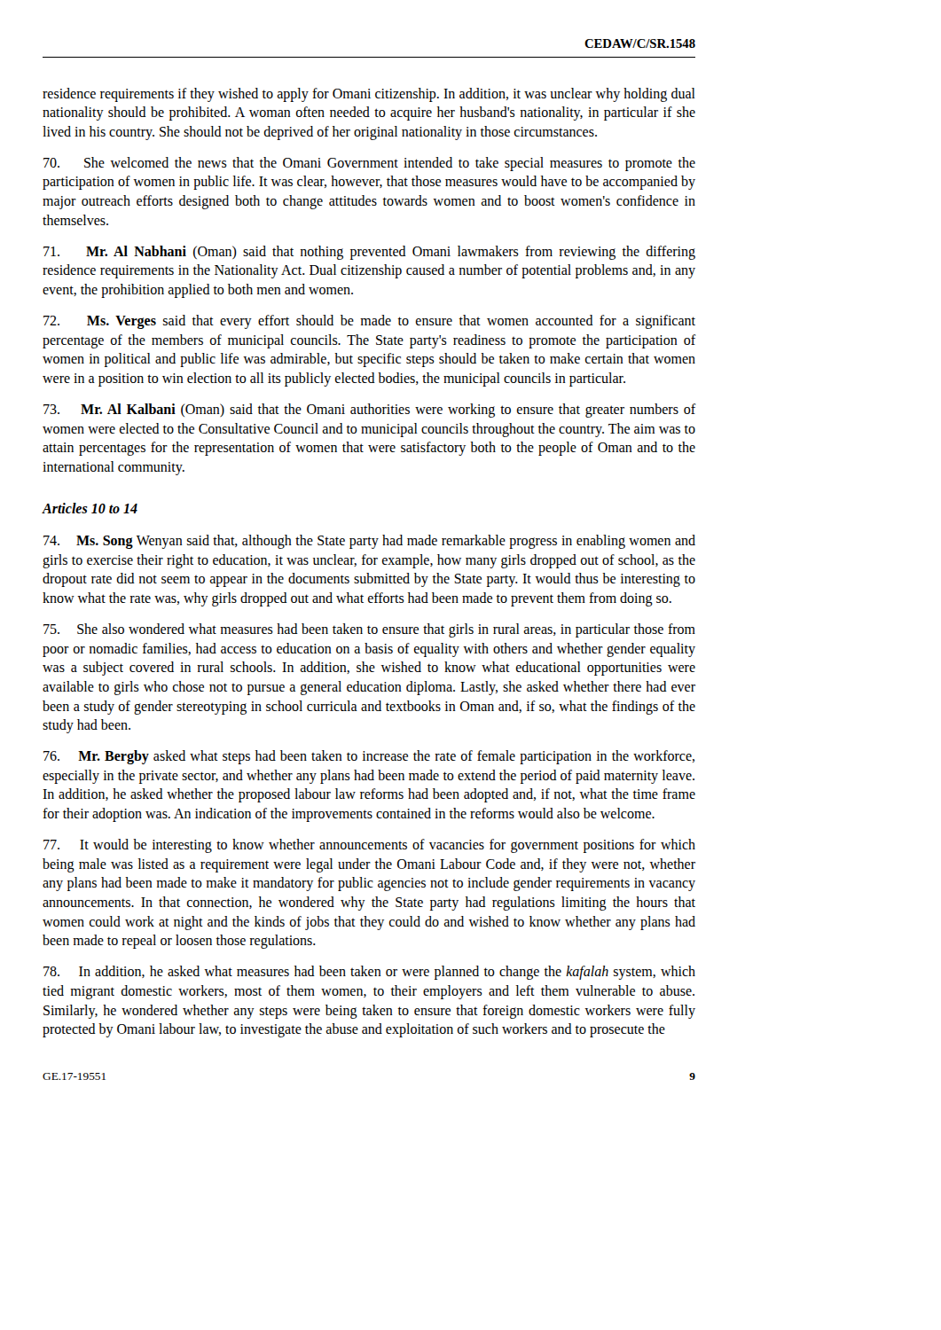CEDAW/C/SR.1548
residence requirements if they wished to apply for Omani citizenship. In addition, it was unclear why holding dual nationality should be prohibited. A woman often needed to acquire her husband's nationality, in particular if she lived in his country. She should not be deprived of her original nationality in those circumstances.
70. She welcomed the news that the Omani Government intended to take special measures to promote the participation of women in public life. It was clear, however, that those measures would have to be accompanied by major outreach efforts designed both to change attitudes towards women and to boost women's confidence in themselves.
71. Mr. Al Nabhani (Oman) said that nothing prevented Omani lawmakers from reviewing the differing residence requirements in the Nationality Act. Dual citizenship caused a number of potential problems and, in any event, the prohibition applied to both men and women.
72. Ms. Verges said that every effort should be made to ensure that women accounted for a significant percentage of the members of municipal councils. The State party's readiness to promote the participation of women in political and public life was admirable, but specific steps should be taken to make certain that women were in a position to win election to all its publicly elected bodies, the municipal councils in particular.
73. Mr. Al Kalbani (Oman) said that the Omani authorities were working to ensure that greater numbers of women were elected to the Consultative Council and to municipal councils throughout the country. The aim was to attain percentages for the representation of women that were satisfactory both to the people of Oman and to the international community.
Articles 10 to 14
74. Ms. Song Wenyan said that, although the State party had made remarkable progress in enabling women and girls to exercise their right to education, it was unclear, for example, how many girls dropped out of school, as the dropout rate did not seem to appear in the documents submitted by the State party. It would thus be interesting to know what the rate was, why girls dropped out and what efforts had been made to prevent them from doing so.
75. She also wondered what measures had been taken to ensure that girls in rural areas, in particular those from poor or nomadic families, had access to education on a basis of equality with others and whether gender equality was a subject covered in rural schools. In addition, she wished to know what educational opportunities were available to girls who chose not to pursue a general education diploma. Lastly, she asked whether there had ever been a study of gender stereotyping in school curricula and textbooks in Oman and, if so, what the findings of the study had been.
76. Mr. Bergby asked what steps had been taken to increase the rate of female participation in the workforce, especially in the private sector, and whether any plans had been made to extend the period of paid maternity leave. In addition, he asked whether the proposed labour law reforms had been adopted and, if not, what the time frame for their adoption was. An indication of the improvements contained in the reforms would also be welcome.
77. It would be interesting to know whether announcements of vacancies for government positions for which being male was listed as a requirement were legal under the Omani Labour Code and, if they were not, whether any plans had been made to make it mandatory for public agencies not to include gender requirements in vacancy announcements. In that connection, he wondered why the State party had regulations limiting the hours that women could work at night and the kinds of jobs that they could do and wished to know whether any plans had been made to repeal or loosen those regulations.
78. In addition, he asked what measures had been taken or were planned to change the kafalah system, which tied migrant domestic workers, most of them women, to their employers and left them vulnerable to abuse. Similarly, he wondered whether any steps were being taken to ensure that foreign domestic workers were fully protected by Omani labour law, to investigate the abuse and exploitation of such workers and to prosecute the
GE.17-19551 9